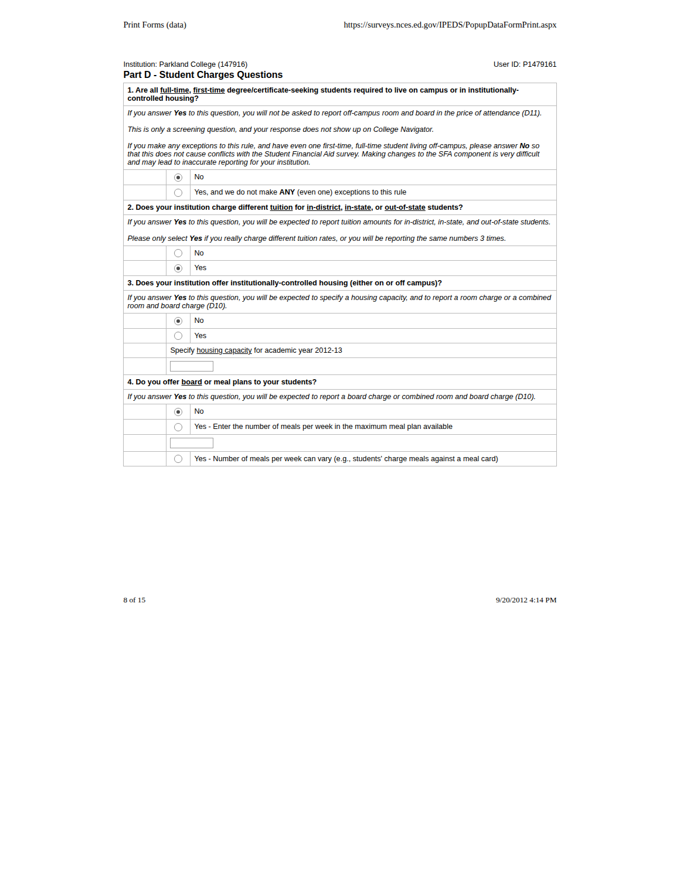Print Forms (data)
https://surveys.nces.ed.gov/IPEDS/PopupDataFormPrint.aspx
Institution: Parkland College (147916) User ID: P1479161
Part D - Student Charges Questions
| 1. Are all full-time , first-time degree/certificate-seeking students required to live on campus or in institutionally-controlled housing? |
| If you answer Yes to this question, you will not be asked to report off-campus room and board in the price of attendance (D11). This is only a screening question, and your response does not show up on College Navigator. If you make any exceptions to this rule, and have even one first-time, full-time student living off-campus, please answer No so that this does not cause conflicts with the Student Financial Aid survey. Making changes to the SFA component is very difficult and may lead to inaccurate reporting for your institution. |
| | | No |
| | | Yes, and we do not make ANY (even one) exceptions to this rule |
| 2. Does your institution charge different tuition for in-district , in-state , or out-of-state students? |
| If you answer Yes to this question, you will be expected to report tuition amounts for in-district, in-state, and out-of-state students. Please only select Yes if you really charge different tuition rates, or you will be reporting the same numbers 3 times. |
| | | No |
| | | Yes |
| 3. Does your institution offer institutionally-controlled housing (either on or off campus)? |
| If you answer Yes to this question, you will be expected to specify a housing capacity, and to report a room charge or a combined room and board charge (D10). |
| | | No |
| | | Yes |
| | Specify housing capacity for academic year 2012-13 |
| 4. Do you offer board or meal plans to your students? |
| If you answer Yes to this question, you will be expected to report a board charge or combined room and board charge (D10). |
| | | No |
| | | Yes - Enter the number of meals per week in the maximum meal plan available |
| | | Yes - Number of meals per week can vary (e.g., students' charge meals against a meal card) |
8 of 15 9/20/2012 4:14 PM